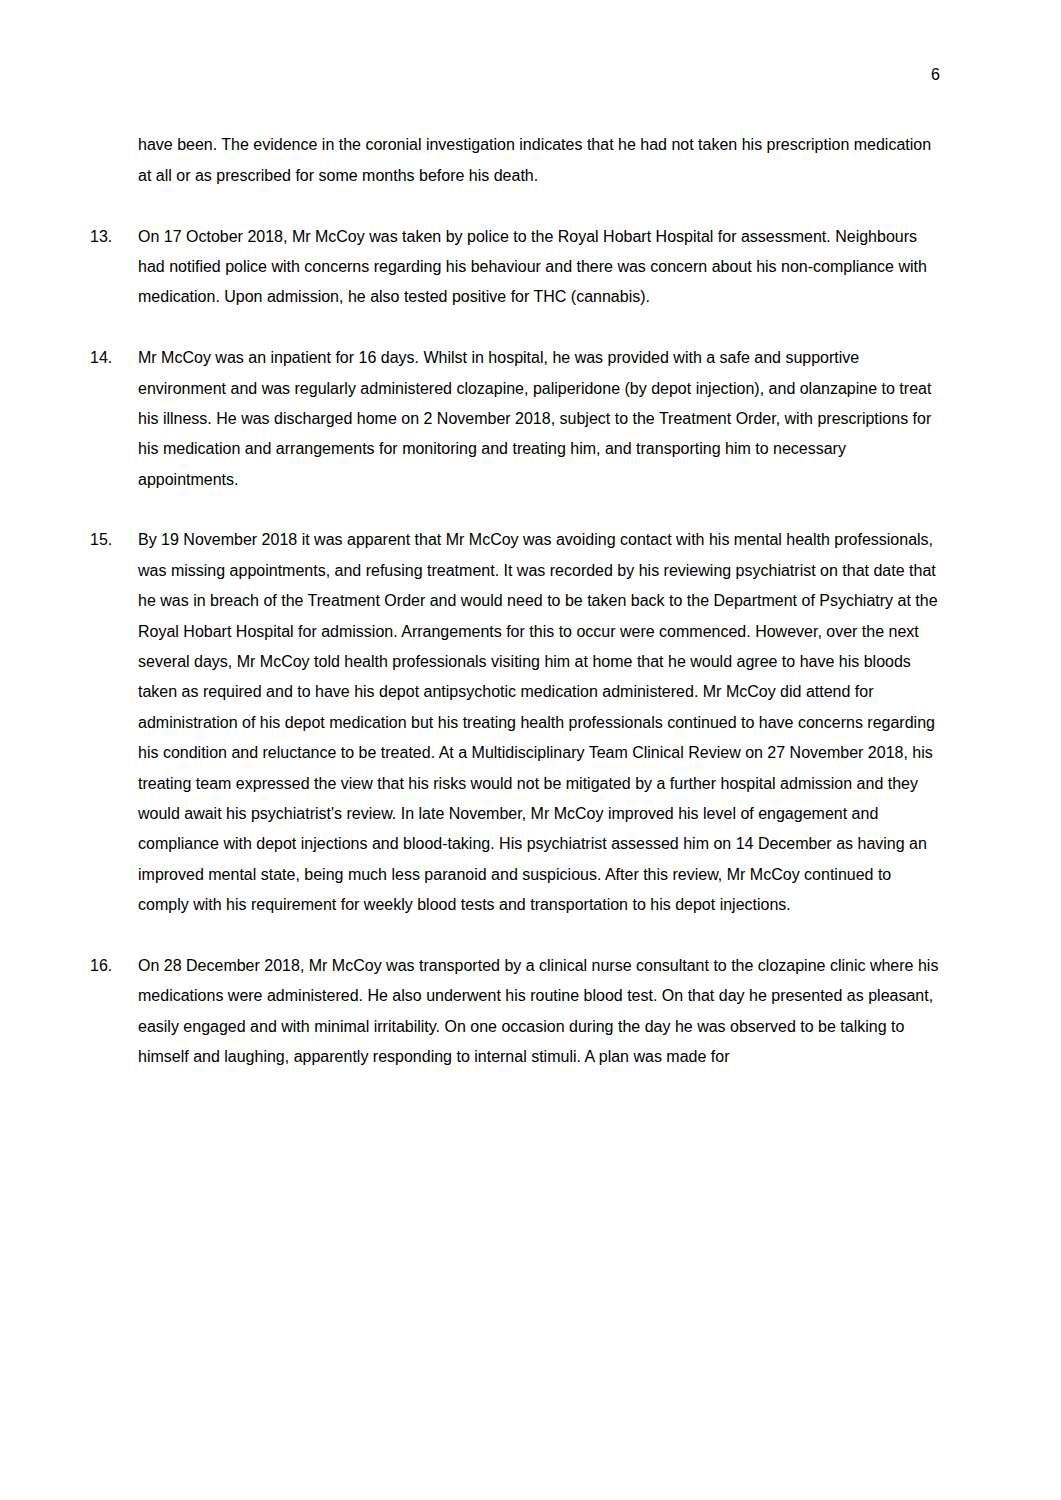6
have been. The evidence in the coronial investigation indicates that he had not taken his prescription medication at all or as prescribed for some months before his death.
On 17 October 2018, Mr McCoy was taken by police to the Royal Hobart Hospital for assessment. Neighbours had notified police with concerns regarding his behaviour and there was concern about his non-compliance with medication. Upon admission, he also tested positive for THC (cannabis).
Mr McCoy was an inpatient for 16 days. Whilst in hospital, he was provided with a safe and supportive environment and was regularly administered clozapine, paliperidone (by depot injection), and olanzapine to treat his illness. He was discharged home on 2 November 2018, subject to the Treatment Order, with prescriptions for his medication and arrangements for monitoring and treating him, and transporting him to necessary appointments.
By 19 November 2018 it was apparent that Mr McCoy was avoiding contact with his mental health professionals, was missing appointments, and refusing treatment. It was recorded by his reviewing psychiatrist on that date that he was in breach of the Treatment Order and would need to be taken back to the Department of Psychiatry at the Royal Hobart Hospital for admission. Arrangements for this to occur were commenced. However, over the next several days, Mr McCoy told health professionals visiting him at home that he would agree to have his bloods taken as required and to have his depot antipsychotic medication administered. Mr McCoy did attend for administration of his depot medication but his treating health professionals continued to have concerns regarding his condition and reluctance to be treated. At a Multidisciplinary Team Clinical Review on 27 November 2018, his treating team expressed the view that his risks would not be mitigated by a further hospital admission and they would await his psychiatrist's review. In late November, Mr McCoy improved his level of engagement and compliance with depot injections and blood-taking. His psychiatrist assessed him on 14 December as having an improved mental state, being much less paranoid and suspicious. After this review, Mr McCoy continued to comply with his requirement for weekly blood tests and transportation to his depot injections.
On 28 December 2018, Mr McCoy was transported by a clinical nurse consultant to the clozapine clinic where his medications were administered. He also underwent his routine blood test. On that day he presented as pleasant, easily engaged and with minimal irritability. On one occasion during the day he was observed to be talking to himself and laughing, apparently responding to internal stimuli. A plan was made for